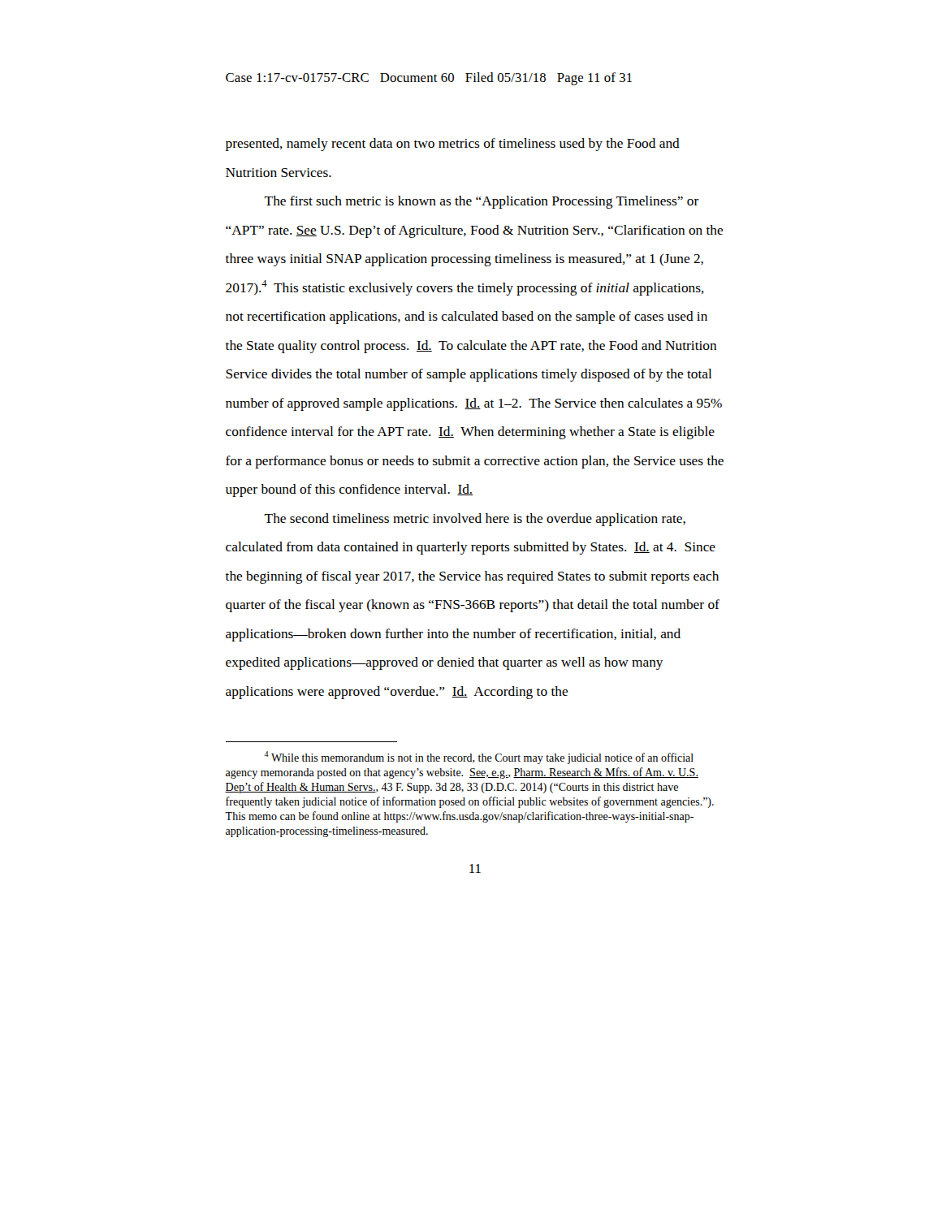Case 1:17-cv-01757-CRC Document 60 Filed 05/31/18 Page 11 of 31
presented, namely recent data on two metrics of timeliness used by the Food and Nutrition Services.
The first such metric is known as the “Application Processing Timeliness” or “APT” rate. See U.S. Dep’t of Agriculture, Food & Nutrition Serv., “Clarification on the three ways initial SNAP application processing timeliness is measured,” at 1 (June 2, 2017).4 This statistic exclusively covers the timely processing of initial applications, not recertification applications, and is calculated based on the sample of cases used in the State quality control process. Id. To calculate the APT rate, the Food and Nutrition Service divides the total number of sample applications timely disposed of by the total number of approved sample applications. Id. at 1–2. The Service then calculates a 95% confidence interval for the APT rate. Id. When determining whether a State is eligible for a performance bonus or needs to submit a corrective action plan, the Service uses the upper bound of this confidence interval. Id.
The second timeliness metric involved here is the overdue application rate, calculated from data contained in quarterly reports submitted by States. Id. at 4. Since the beginning of fiscal year 2017, the Service has required States to submit reports each quarter of the fiscal year (known as “FNS-366B reports”) that detail the total number of applications—broken down further into the number of recertification, initial, and expedited applications—approved or denied that quarter as well as how many applications were approved “overdue.” Id. According to the
4 While this memorandum is not in the record, the Court may take judicial notice of an official agency memoranda posted on that agency’s website. See, e.g., Pharm. Research & Mfrs. of Am. v. U.S. Dep’t of Health & Human Servs., 43 F. Supp. 3d 28, 33 (D.D.C. 2014) (“Courts in this district have frequently taken judicial notice of information posed on official public websites of government agencies.”). This memo can be found online at https://www.fns.usda.gov/snap/clarification-three-ways-initial-snap-application-processing-timeliness-measured.
11